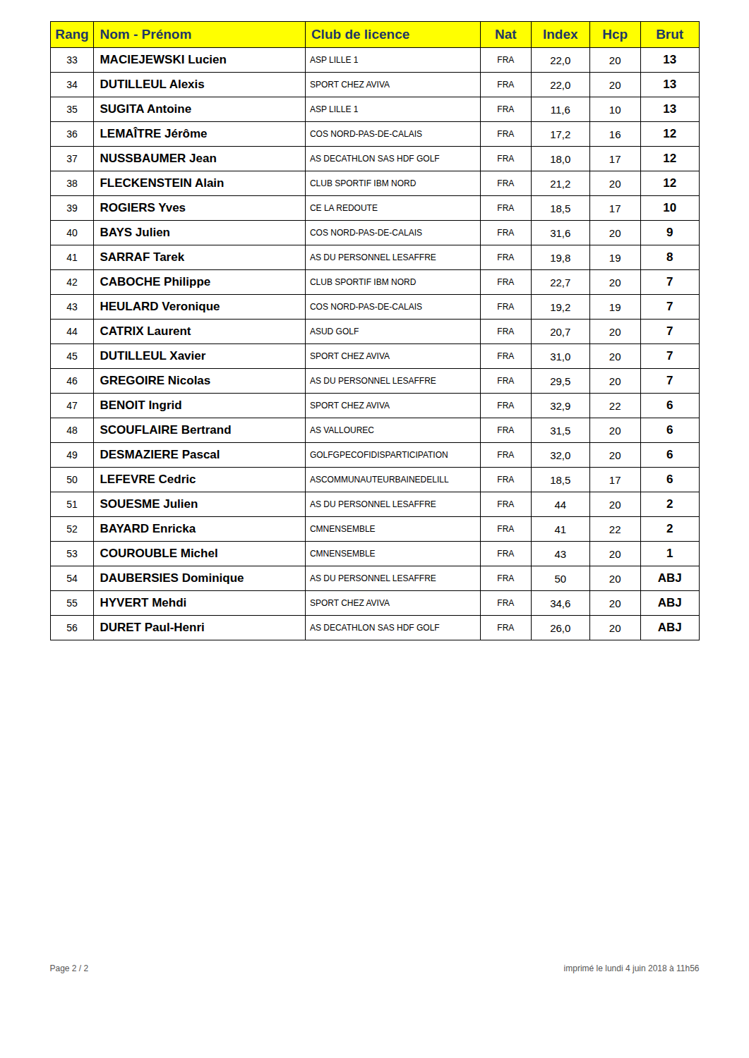| Rang | Nom - Prénom | Club de licence | Nat | Index | Hcp | Brut |
| --- | --- | --- | --- | --- | --- | --- |
| 33 | MACIEJEWSKI Lucien | ASP LILLE 1 | FRA | 22,0 | 20 | 13 |
| 34 | DUTILLEUL Alexis | SPORT CHEZ AVIVA | FRA | 22,0 | 20 | 13 |
| 35 | SUGITA Antoine | ASP LILLE 1 | FRA | 11,6 | 10 | 13 |
| 36 | LEMAÎTRE Jérôme | COS NORD-PAS-DE-CALAIS | FRA | 17,2 | 16 | 12 |
| 37 | NUSSBAUMER Jean | AS DECATHLON SAS HDF GOLF | FRA | 18,0 | 17 | 12 |
| 38 | FLECKENSTEIN Alain | CLUB SPORTIF IBM NORD | FRA | 21,2 | 20 | 12 |
| 39 | ROGIERS Yves | CE LA REDOUTE | FRA | 18,5 | 17 | 10 |
| 40 | BAYS Julien | COS NORD-PAS-DE-CALAIS | FRA | 31,6 | 20 | 9 |
| 41 | SARRAF Tarek | AS DU PERSONNEL LESAFFRE | FRA | 19,8 | 19 | 8 |
| 42 | CABOCHE Philippe | CLUB SPORTIF IBM NORD | FRA | 22,7 | 20 | 7 |
| 43 | HEULARD Veronique | COS NORD-PAS-DE-CALAIS | FRA | 19,2 | 19 | 7 |
| 44 | CATRIX Laurent | ASUD GOLF | FRA | 20,7 | 20 | 7 |
| 45 | DUTILLEUL Xavier | SPORT CHEZ AVIVA | FRA | 31,0 | 20 | 7 |
| 46 | GREGOIRE Nicolas | AS DU PERSONNEL LESAFFRE | FRA | 29,5 | 20 | 7 |
| 47 | BENOIT Ingrid | SPORT CHEZ AVIVA | FRA | 32,9 | 22 | 6 |
| 48 | SCOUFLAIRE Bertrand | AS VALLOUREC | FRA | 31,5 | 20 | 6 |
| 49 | DESMAZIERE Pascal | GOLFGPECOFIDISPARTICIPATION | FRA | 32,0 | 20 | 6 |
| 50 | LEFEVRE Cedric | ASCOMMUNAUTEURBAINEDELILL | FRA | 18,5 | 17 | 6 |
| 51 | SOUESME Julien | AS DU PERSONNEL LESAFFRE | FRA | 44 | 20 | 2 |
| 52 | BAYARD Enricka | CMNENSEMBLE | FRA | 41 | 22 | 2 |
| 53 | COUROUBLE Michel | CMNENSEMBLE | FRA | 43 | 20 | 1 |
| 54 | DAUBERSIES Dominique | AS DU PERSONNEL LESAFFRE | FRA | 50 | 20 | ABJ |
| 55 | HYVERT Mehdi | SPORT CHEZ AVIVA | FRA | 34,6 | 20 | ABJ |
| 56 | DURET Paul-Henri | AS DECATHLON SAS HDF GOLF | FRA | 26,0 | 20 | ABJ |
Page 2 / 2 imprimé le lundi 4 juin 2018 à 11h56